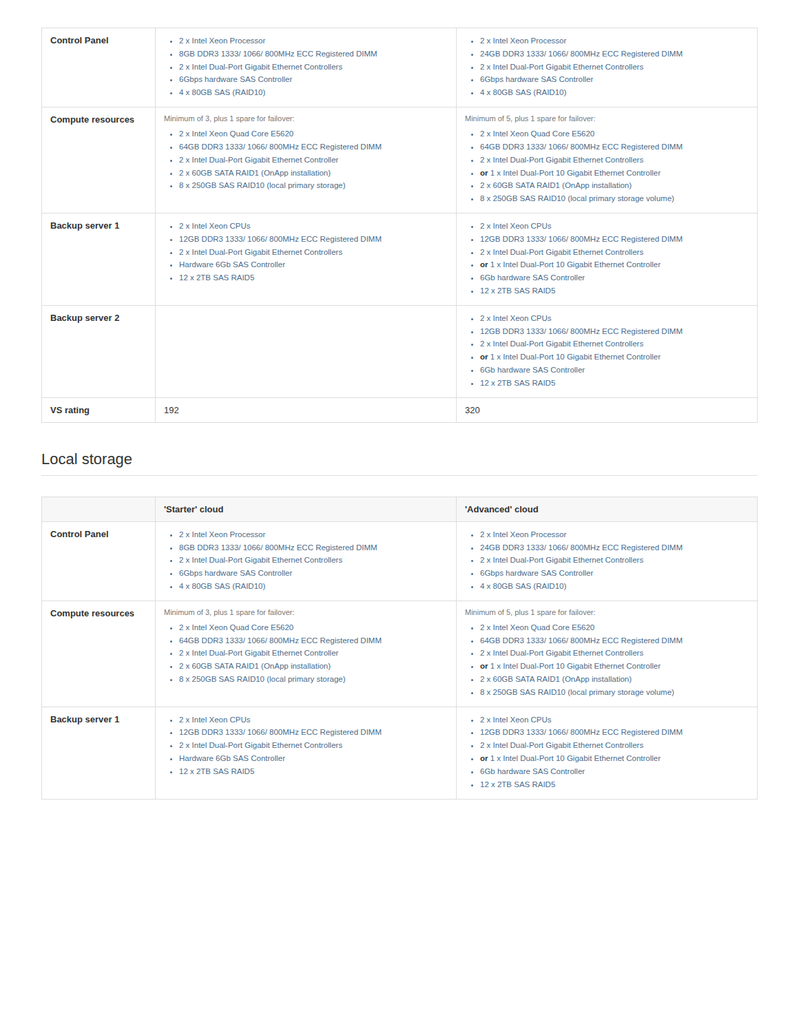| Control Panel | 2 x Intel Xeon Processor 8GB DDR3 1333/ 1066/ 800MHz ECC Registered DIMM 2 x Intel Dual-Port Gigabit Ethernet Controllers 6Gbps hardware SAS Controller 4 x 80GB SAS (RAID10) | 2 x Intel Xeon Processor 24GB DDR3 1333/ 1066/ 800MHz ECC Registered DIMM 2 x Intel Dual-Port Gigabit Ethernet Controllers 6Gbps hardware SAS Controller 4 x 80GB SAS (RAID10) |
| Compute resources | Minimum of 3, plus 1 spare for failover: 2 x Intel Xeon Quad Core E5620 64GB DDR3 1333/ 1066/ 800MHz ECC Registered DIMM 2 x Intel Dual-Port Gigabit Ethernet Controller 2 x 60GB SATA RAID1 (OnApp installation) 8 x 250GB SAS RAID10 (local primary storage) | Minimum of 5, plus 1 spare for failover: 2 x Intel Xeon Quad Core E5620 64GB DDR3 1333/ 1066/ 800MHz ECC Registered DIMM 2 x Intel Dual-Port Gigabit Ethernet Controllers or 1 x Intel Dual-Port 10 Gigabit Ethernet Controller 2 x 60GB SATA RAID1 (OnApp installation) 8 x 250GB SAS RAID10 (local primary storage volume) |
| Backup server 1 | 2 x Intel Xeon CPUs 12GB DDR3 1333/ 1066/ 800MHz ECC Registered DIMM 2 x Intel Dual-Port Gigabit Ethernet Controllers Hardware 6Gb SAS Controller 12 x 2TB SAS RAID5 | 2 x Intel Xeon CPUs 12GB DDR3 1333/ 1066/ 800MHz ECC Registered DIMM 2 x Intel Dual-Port Gigabit Ethernet Controllers or 1 x Intel Dual-Port 10 Gigabit Ethernet Controller 6Gb hardware SAS Controller 12 x 2TB SAS RAID5 |
| Backup server 2 | | 2 x Intel Xeon CPUs 12GB DDR3 1333/ 1066/ 800MHz ECC Registered DIMM 2 x Intel Dual-Port Gigabit Ethernet Controllers or 1 x Intel Dual-Port 10 Gigabit Ethernet Controller 6Gb hardware SAS Controller 12 x 2TB SAS RAID5 |
| VS rating | 192 | 320 |
Local storage
| | 'Starter' cloud | 'Advanced' cloud |
| --- | --- | --- |
| Control Panel | 2 x Intel Xeon Processor 8GB DDR3 1333/ 1066/ 800MHz ECC Registered DIMM 2 x Intel Dual-Port Gigabit Ethernet Controllers 6Gbps hardware SAS Controller 4 x 80GB SAS (RAID10) | 2 x Intel Xeon Processor 24GB DDR3 1333/ 1066/ 800MHz ECC Registered DIMM 2 x Intel Dual-Port Gigabit Ethernet Controllers 6Gbps hardware SAS Controller 4 x 80GB SAS (RAID10) |
| Compute resources | Minimum of 3, plus 1 spare for failover: 2 x Intel Xeon Quad Core E5620 64GB DDR3 1333/ 1066/ 800MHz ECC Registered DIMM 2 x Intel Dual-Port Gigabit Ethernet Controller 2 x 60GB SATA RAID1 (OnApp installation) 8 x 250GB SAS RAID10 (local primary storage) | Minimum of 5, plus 1 spare for failover: 2 x Intel Xeon Quad Core E5620 64GB DDR3 1333/ 1066/ 800MHz ECC Registered DIMM 2 x Intel Dual-Port Gigabit Ethernet Controllers or 1 x Intel Dual-Port 10 Gigabit Ethernet Controller 2 x 60GB SATA RAID1 (OnApp installation) 8 x 250GB SAS RAID10 (local primary storage volume) |
| Backup server 1 | 2 x Intel Xeon CPUs 12GB DDR3 1333/ 1066/ 800MHz ECC Registered DIMM 2 x Intel Dual-Port Gigabit Ethernet Controllers Hardware 6Gb SAS Controller 12 x 2TB SAS RAID5 | 2 x Intel Xeon CPUs 12GB DDR3 1333/ 1066/ 800MHz ECC Registered DIMM 2 x Intel Dual-Port Gigabit Ethernet Controllers or 1 x Intel Dual-Port 10 Gigabit Ethernet Controller 6Gb hardware SAS Controller 12 x 2TB SAS RAID5 |